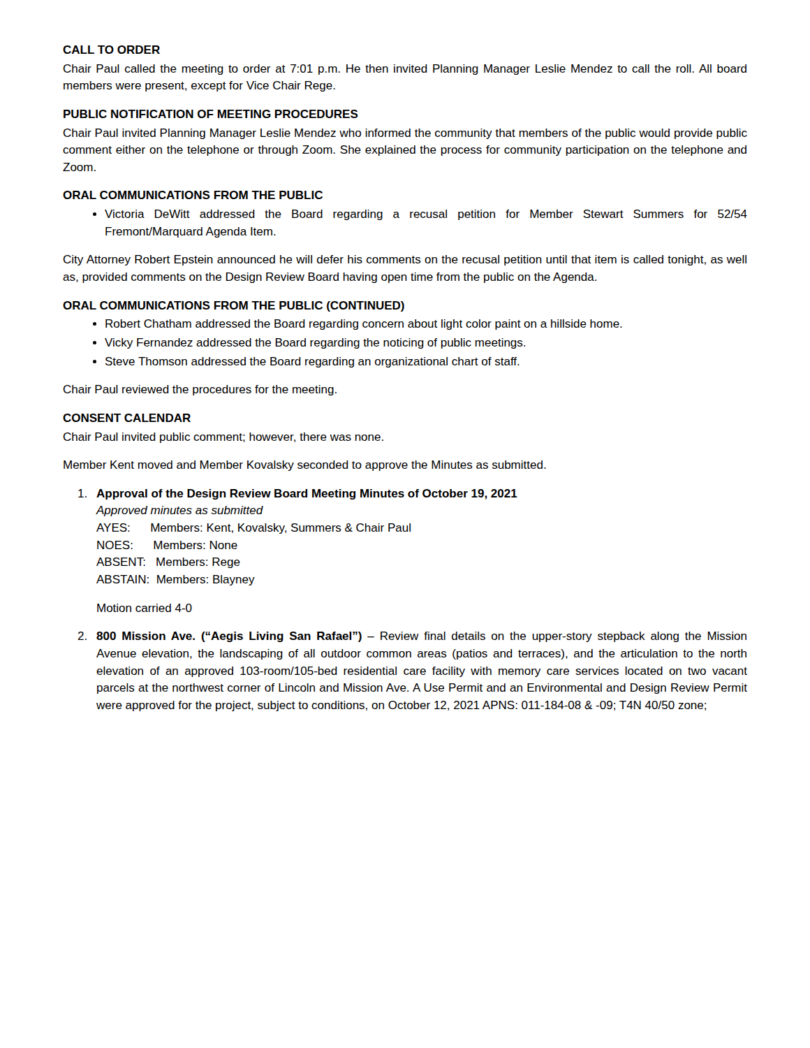Call to Order
Chair Paul called the meeting to order at 7:01 p.m. He then invited Planning Manager Leslie Mendez to call the roll. All board members were present, except for Vice Chair Rege.
Public Notification of Meeting Procedures
Chair Paul invited Planning Manager Leslie Mendez who informed the community that members of the public would provide public comment either on the telephone or through Zoom. She explained the process for community participation on the telephone and Zoom.
Oral Communications from the Public
Victoria DeWitt addressed the Board regarding a recusal petition for Member Stewart Summers for 52/54 Fremont/Marquard Agenda Item.
City Attorney Robert Epstein announced he will defer his comments on the recusal petition until that item is called tonight, as well as, provided comments on the Design Review Board having open time from the public on the Agenda.
Oral Communications from the Public (Continued)
Robert Chatham addressed the Board regarding concern about light color paint on a hillside home.
Vicky Fernandez addressed the Board regarding the noticing of public meetings.
Steve Thomson addressed the Board regarding an organizational chart of staff.
Chair Paul reviewed the procedures for the meeting.
Consent Calendar
Chair Paul invited public comment; however, there was none.
Member Kent moved and Member Kovalsky seconded to approve the Minutes as submitted.
Approval of the Design Review Board Meeting Minutes of October 19, 2021
Approved minutes as submitted
AYES: Members: Kent, Kovalsky, Summers & Chair Paul NOES: Members: None ABSENT: Members: Rege ABSTAIN: Members: Blayney
Motion carried 4-0
800 Mission Ave. (“Aegis Living San Rafael”) – Review final details on the upper-story stepback along the Mission Avenue elevation, the landscaping of all outdoor common areas (patios and terraces), and the articulation to the north elevation of an approved 103-room/105-bed residential care facility with memory care services located on two vacant parcels at the northwest corner of Lincoln and Mission Ave. A Use Permit and an Environmental and Design Review Permit were approved for the project, subject to conditions, on October 12, 2021 APNS: 011-184-08 & -09; T4N 40/50 zone;